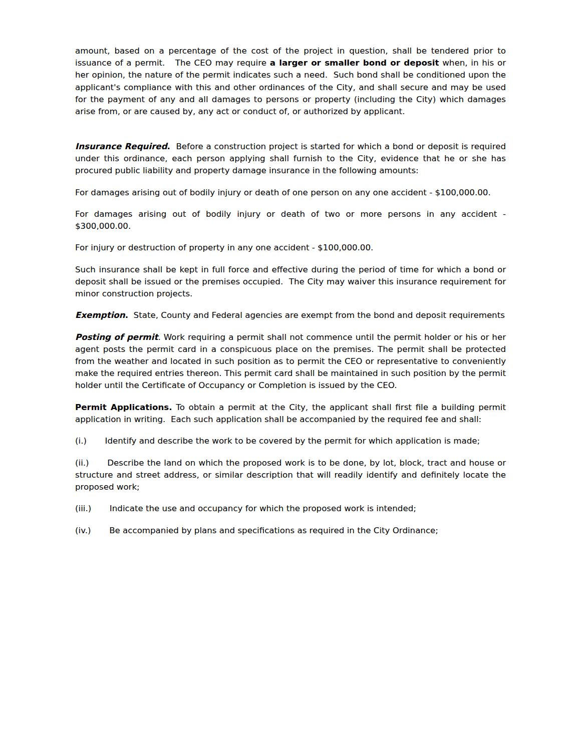amount, based on a percentage of the cost of the project in question, shall be tendered prior to issuance of a permit. The CEO may require a larger or smaller bond or deposit when, in his or her opinion, the nature of the permit indicates such a need. Such bond shall be conditioned upon the applicant's compliance with this and other ordinances of the City, and shall secure and may be used for the payment of any and all damages to persons or property (including the City) which damages arise from, or are caused by, any act or conduct of, or authorized by applicant.
Insurance Required. Before a construction project is started for which a bond or deposit is required under this ordinance, each person applying shall furnish to the City, evidence that he or she has procured public liability and property damage insurance in the following amounts:
For damages arising out of bodily injury or death of one person on any one accident - $100,000.00.
For damages arising out of bodily injury or death of two or more persons in any accident - $300,000.00.
For injury or destruction of property in any one accident - $100,000.00.
Such insurance shall be kept in full force and effective during the period of time for which a bond or deposit shall be issued or the premises occupied. The City may waiver this insurance requirement for minor construction projects.
Exemption. State, County and Federal agencies are exempt from the bond and deposit requirements
Posting of permit. Work requiring a permit shall not commence until the permit holder or his or her agent posts the permit card in a conspicuous place on the premises. The permit shall be protected from the weather and located in such position as to permit the CEO or representative to conveniently make the required entries thereon. This permit card shall be maintained in such position by the permit holder until the Certificate of Occupancy or Completion is issued by the CEO.
Permit Applications. To obtain a permit at the City, the applicant shall first file a building permit application in writing. Each such application shall be accompanied by the required fee and shall:
(i.) Identify and describe the work to be covered by the permit for which application is made;
(ii.) Describe the land on which the proposed work is to be done, by lot, block, tract and house or structure and street address, or similar description that will readily identify and definitely locate the proposed work;
(iii.) Indicate the use and occupancy for which the proposed work is intended;
(iv.) Be accompanied by plans and specifications as required in the City Ordinance;